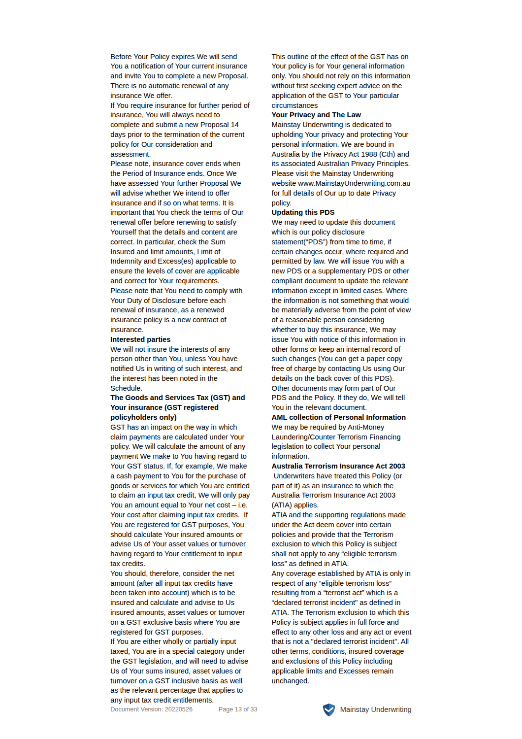Before Your Policy expires We will send You a notification of Your current insurance and invite You to complete a new Proposal. There is no automatic renewal of any insurance We offer.
If You require insurance for further period of insurance, You will always need to complete and submit a new Proposal 14 days prior to the termination of the current policy for Our consideration and assessment.
Please note, insurance cover ends when the Period of Insurance ends. Once We have assessed Your further Proposal We will advise whether We intend to offer insurance and if so on what terms. It is important that You check the terms of Our renewal offer before renewing to satisfy Yourself that the details and content are correct. In particular, check the Sum Insured and limit amounts, Limit of Indemnity and Excess(es) applicable to ensure the levels of cover are applicable and correct for Your requirements.
Please note that You need to comply with Your Duty of Disclosure before each renewal of insurance, as a renewed insurance policy is a new contract of insurance.
Interested parties
We will not insure the interests of any person other than You, unless You have notified Us in writing of such interest, and the interest has been noted in the Schedule.
The Goods and Services Tax (GST) and Your insurance (GST registered policyholders only)
GST has an impact on the way in which claim payments are calculated under Your policy. We will calculate the amount of any payment We make to You having regard to Your GST status. If, for example, We make a cash payment to You for the purchase of goods or services for which You are entitled to claim an input tax credit, We will only pay You an amount equal to Your net cost – i.e. Your cost after claiming input tax credits. If You are registered for GST purposes, You should calculate Your insured amounts or advise Us of Your asset values or turnover having regard to Your entitlement to input tax credits.
You should, therefore, consider the net amount (after all input tax credits have been taken into account) which is to be insured and calculate and advise to Us insured amounts, asset values or turnover on a GST exclusive basis where You are registered for GST purposes.
If You are either wholly or partially input taxed, You are in a special category under the GST legislation, and will need to advise Us of Your sums insured, asset values or turnover on a GST inclusive basis as well as the relevant percentage that applies to any input tax credit entitlements.
This outline of the effect of the GST has on Your policy is for Your general information only. You should not rely on this information without first seeking expert advice on the application of the GST to Your particular circumstances
Your Privacy and The Law
Mainstay Underwriting is dedicated to upholding Your privacy and protecting Your personal information. We are bound in Australia by the Privacy Act 1988 (Cth) and its associated Australian Privacy Principles.
Please visit the Mainstay Underwriting website www.MainstayUnderwriting.com.au for full details of Our up to date Privacy policy.
Updating this PDS
We may need to update this document which is our policy disclosure statement(“PDS”) from time to time, if certain changes occur, where required and permitted by law. We will issue You with a new PDS or a supplementary PDS or other compliant document to update the relevant information except in limited cases. Where the information is not something that would be materially adverse from the point of view of a reasonable person considering whether to buy this insurance, We may issue You with notice of this information in other forms or keep an internal record of such changes (You can get a paper copy free of charge by contacting Us using Our details on the back cover of this PDS).
Other documents may form part of Our PDS and the Policy. If they do, We will tell You in the relevant document.
AML collection of Personal Information
We may be required by Anti-Money Laundering/Counter Terrorism Financing legislation to collect Your personal information.
Australia Terrorism Insurance Act 2003
Underwriters have treated this Policy (or part of it) as an insurance to which the Australia Terrorism Insurance Act 2003 (ATIA) applies.
ATIA and the supporting regulations made under the Act deem cover into certain policies and provide that the Terrorism exclusion to which this Policy is subject shall not apply to any “eligible terrorism loss” as defined in ATIA.
Any coverage established by ATIA is only in respect of any “eligible terrorism loss” resulting from a “terrorist act” which is a “declared terrorist incident" as defined in ATIA. The Terrorism exclusion to which this Policy is subject applies in full force and effect to any other loss and any act or event that is not a "declared terrorist incident". All other terms, conditions, insured coverage and exclusions of this Policy including applicable limits and Excesses remain unchanged.
Document Version: 20220526 Page 13 of 33 Mainstay Underwriting